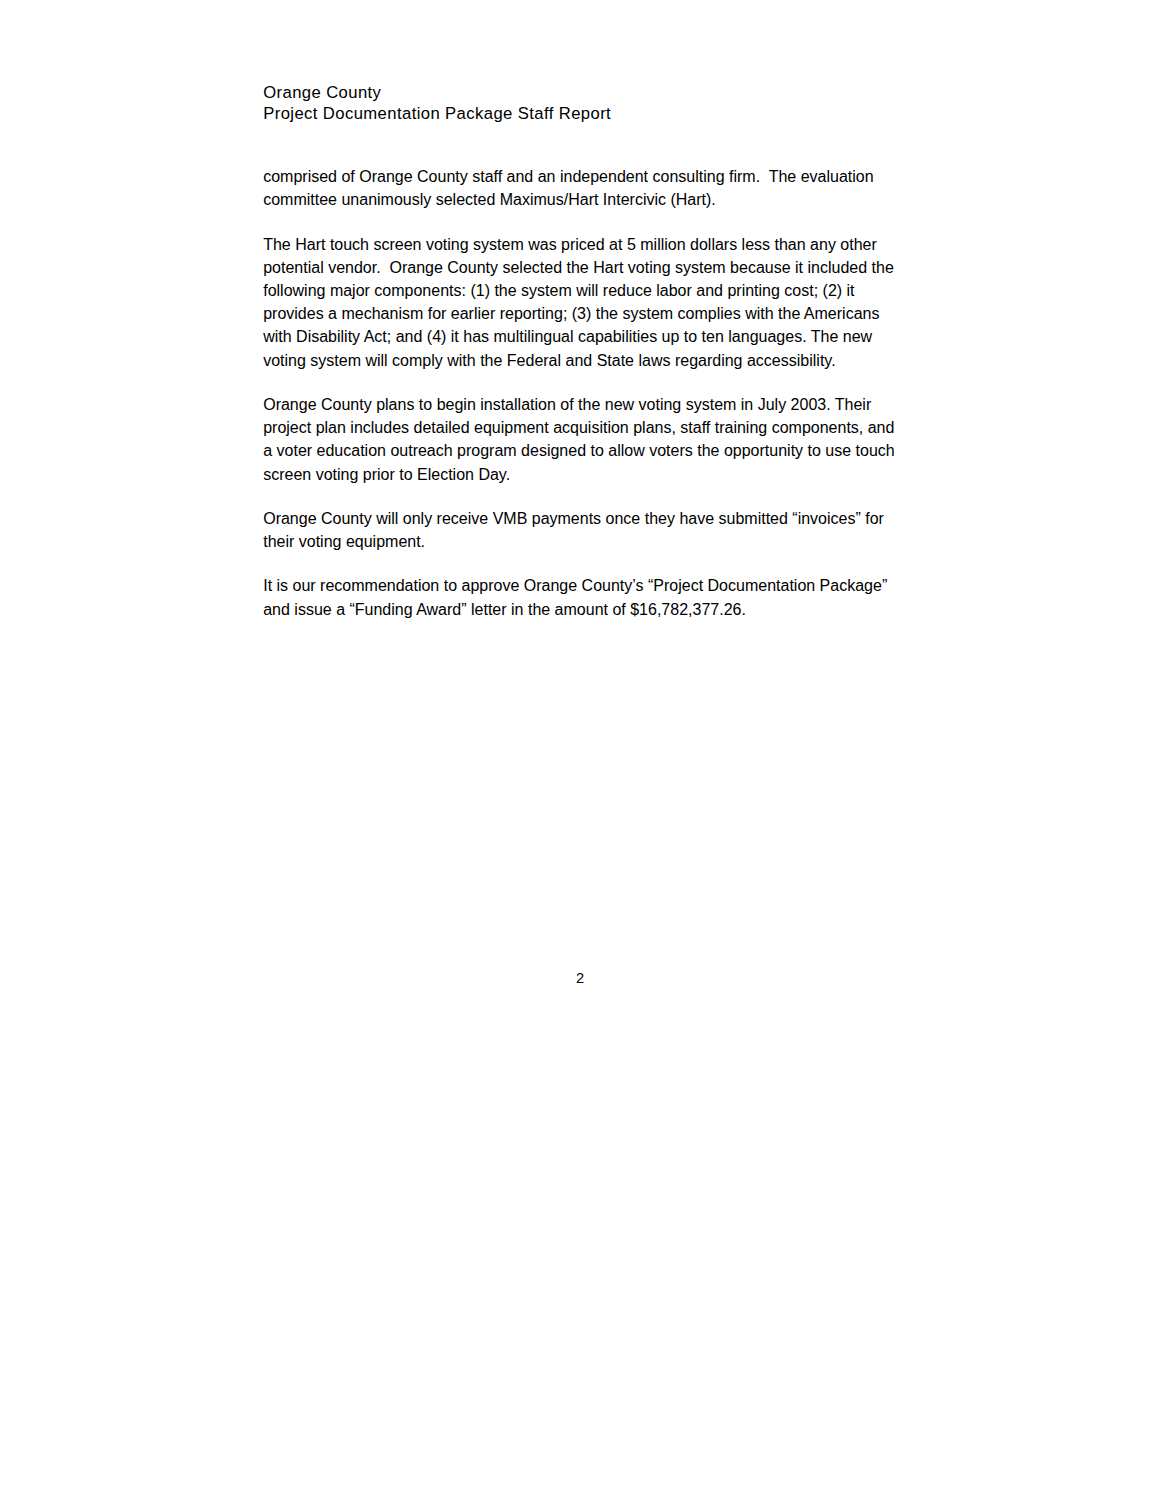Orange County
Project Documentation Package Staff Report
comprised of Orange County staff and an independent consulting firm. The evaluation committee unanimously selected Maximus/Hart Intercivic (Hart).
The Hart touch screen voting system was priced at 5 million dollars less than any other potential vendor. Orange County selected the Hart voting system because it included the following major components: (1) the system will reduce labor and printing cost; (2) it provides a mechanism for earlier reporting; (3) the system complies with the Americans with Disability Act; and (4) it has multilingual capabilities up to ten languages. The new voting system will comply with the Federal and State laws regarding accessibility.
Orange County plans to begin installation of the new voting system in July 2003. Their project plan includes detailed equipment acquisition plans, staff training components, and a voter education outreach program designed to allow voters the opportunity to use touch screen voting prior to Election Day.
Orange County will only receive VMB payments once they have submitted “invoices” for their voting equipment.
It is our recommendation to approve Orange County’s “Project Documentation Package” and issue a “Funding Award” letter in the amount of $16,782,377.26.
2